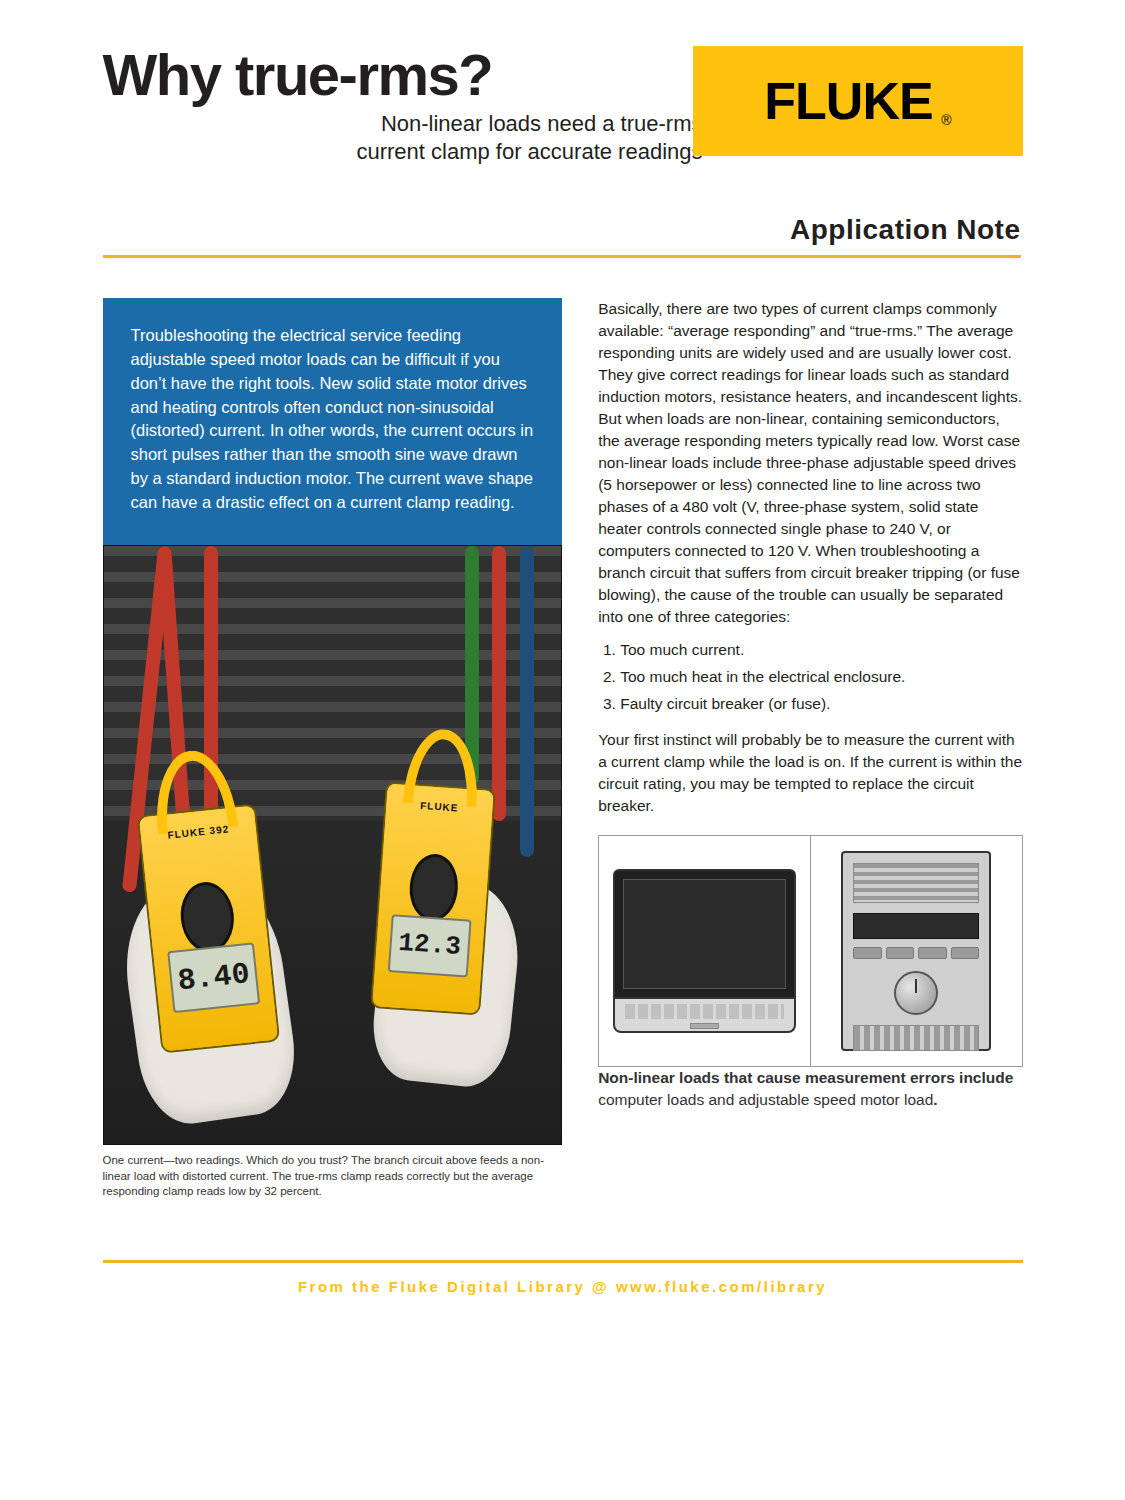FLUKE®
Why true-rms?
Non-linear loads need a true-rms
current clamp for accurate readings
Application Note
Troubleshooting the electrical service feeding adjustable speed motor loads can be difficult if you don’t have the right tools. New solid state motor drives and heating controls often conduct non-sinusoidal (distorted) current. In other words, the current occurs in short pulses rather than the smooth sine wave drawn by a standard induction motor. The current wave shape can have a drastic effect on a current clamp reading.
FLUKE
12.3
FLUKE 392
8.40
One current—two readings. Which do you trust? The branch circuit above feeds a non-linear load with distorted current. The true-rms clamp reads correctly but the average responding clamp reads low by 32 percent.
Basically, there are two types of current clamps commonly available: “average responding” and “true-rms.” The average responding units are widely used and are usually lower cost. They give correct readings for linear loads such as standard induction motors, resistance heaters, and incandescent lights. But when loads are non-linear, containing semiconductors, the average responding meters typically read low. Worst case non-linear loads include three-phase adjustable speed drives (5 horsepower or less) connected line to line across two phases of a 480 volt (V, three-phase system, solid state heater controls connected single phase to 240 V, or computers connected to 120 V. When troubleshooting a branch circuit that suffers from circuit breaker tripping (or fuse blowing), the cause of the trouble can usually be separated into one of three categories:
Too much current.
Too much heat in the electrical enclosure.
Faulty circuit breaker (or fuse).
Your first instinct will probably be to measure the current with a current clamp while the load is on. If the current is within the circuit rating, you may be tempted to replace the circuit breaker.
Non-linear loads that cause measurement errors include computer loads and adjustable speed motor load.
From the Fluke Digital Library @ www.fluke.com/library